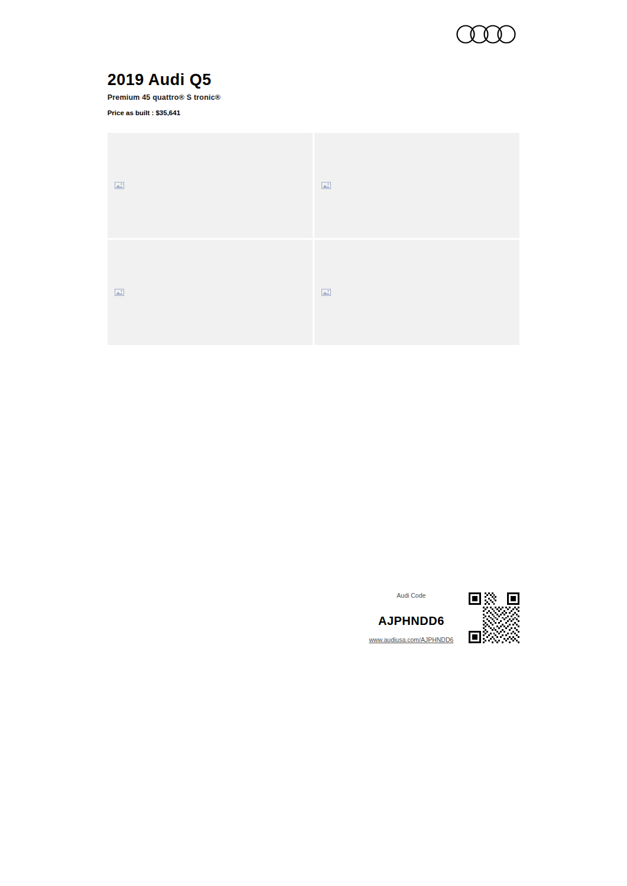2019 Audi Q5
Premium 45 quattro® S tronic®
Price as built : $35,641
Audi Code
AJPHNDD6
www.audiusa.com/AJPHNDD6